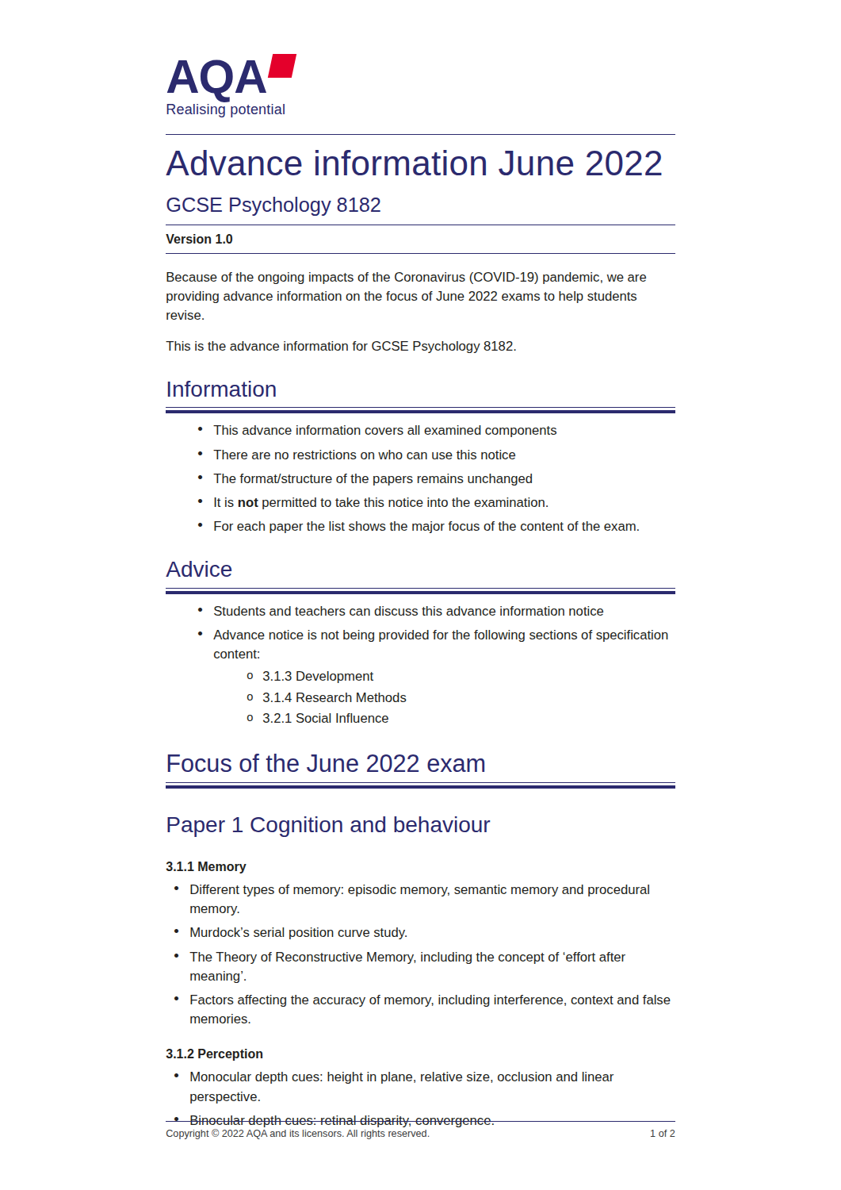AQA
Realising potential
Advance information June 2022
GCSE Psychology 8182
Version 1.0
Because of the ongoing impacts of the Coronavirus (COVID-19) pandemic, we are providing advance information on the focus of June 2022 exams to help students revise.
This is the advance information for GCSE Psychology 8182.
Information
This advance information covers all examined components
There are no restrictions on who can use this notice
The format/structure of the papers remains unchanged
It is not permitted to take this notice into the examination.
For each paper the list shows the major focus of the content of the exam.
Advice
Students and teachers can discuss this advance information notice
Advance notice is not being provided for the following sections of specification content:
3.1.3 Development
3.1.4 Research Methods
3.2.1 Social Influence
Focus of the June 2022 exam
Paper 1 Cognition and behaviour
3.1.1 Memory
Different types of memory: episodic memory, semantic memory and procedural memory.
Murdock’s serial position curve study.
The Theory of Reconstructive Memory, including the concept of ‘effort after meaning’.
Factors affecting the accuracy of memory, including interference, context and false memories.
3.1.2 Perception
Monocular depth cues: height in plane, relative size, occlusion and linear perspective.
Binocular depth cues: retinal disparity, convergence.
Copyright © 2022 AQA and its licensors. All rights reserved. 1 of 2